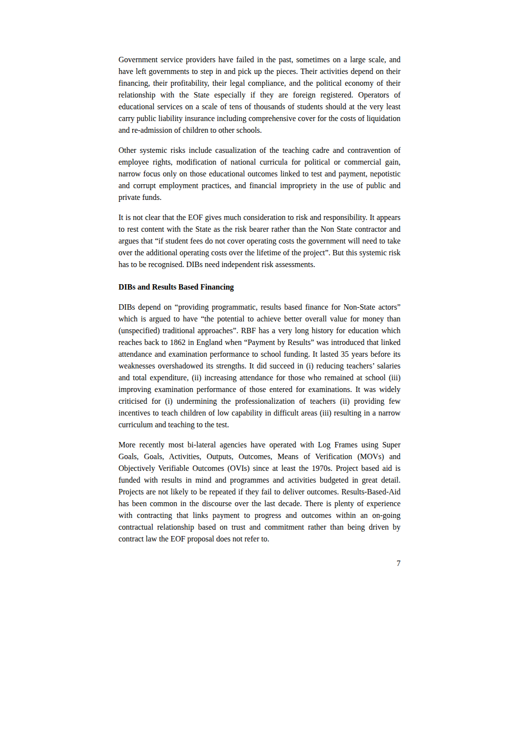Government service providers have failed in the past, sometimes on a large scale, and have left governments to step in and pick up the pieces. Their activities depend on their financing, their profitability, their legal compliance, and the political economy of their relationship with the State especially if they are foreign registered. Operators of educational services on a scale of tens of thousands of students should at the very least carry public liability insurance including comprehensive cover for the costs of liquidation and re-admission of children to other schools.
Other systemic risks include casualization of the teaching cadre and contravention of employee rights, modification of national curricula for political or commercial gain, narrow focus only on those educational outcomes linked to test and payment, nepotistic and corrupt employment practices, and financial impropriety in the use of public and private funds.
It is not clear that the EOF gives much consideration to risk and responsibility. It appears to rest content with the State as the risk bearer rather than the Non State contractor and argues that “if student fees do not cover operating costs the government will need to take over the additional operating costs over the lifetime of the project”. But this systemic risk has to be recognised. DIBs need independent risk assessments.
DIBs and Results Based Financing
DIBs depend on “providing programmatic, results based finance for Non-State actors” which is argued to have “the potential to achieve better overall value for money than (unspecified) traditional approaches”. RBF has a very long history for education which reaches back to 1862 in England when “Payment by Results” was introduced that linked attendance and examination performance to school funding. It lasted 35 years before its weaknesses overshadowed its strengths. It did succeed in (i) reducing teachers’ salaries and total expenditure, (ii) increasing attendance for those who remained at school (iii) improving examination performance of those entered for examinations. It was widely criticised for (i) undermining the professionalization of teachers (ii) providing few incentives to teach children of low capability in difficult areas (iii) resulting in a narrow curriculum and teaching to the test.
More recently most bi-lateral agencies have operated with Log Frames using Super Goals, Goals, Activities, Outputs, Outcomes, Means of Verification (MOVs) and Objectively Verifiable Outcomes (OVIs) since at least the 1970s. Project based aid is funded with results in mind and programmes and activities budgeted in great detail. Projects are not likely to be repeated if they fail to deliver outcomes. Results-Based-Aid has been common in the discourse over the last decade. There is plenty of experience with contracting that links payment to progress and outcomes within an on-going contractual relationship based on trust and commitment rather than being driven by contract law the EOF proposal does not refer to.
7